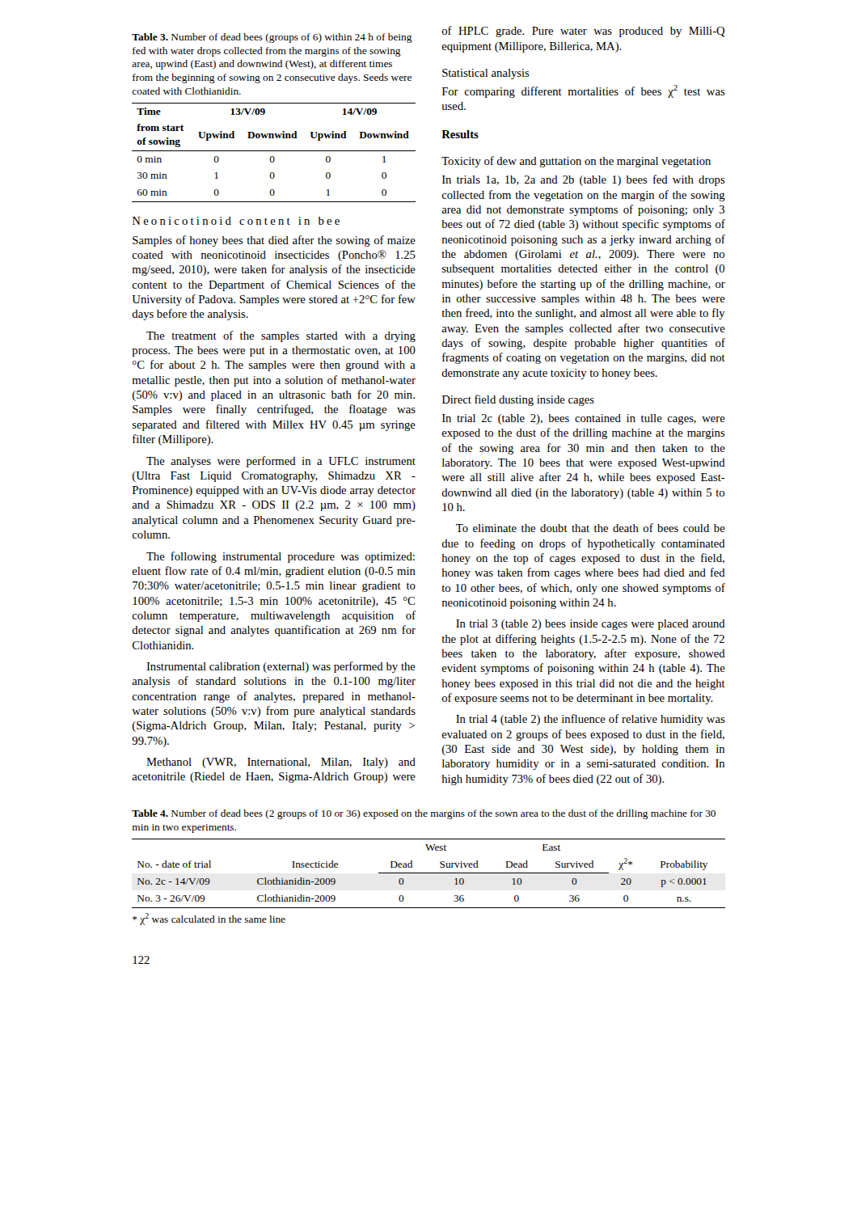Table 3. Number of dead bees (groups of 6) within 24 h of being fed with water drops collected from the margins of the sowing area, upwind (East) and downwind (West), at different times from the beginning of sowing on 2 consecutive days. Seeds were coated with Clothianidin.
| Time | 13/V/09 | 14/V/09 |
| --- | --- | --- |
| from start of sowing | Upwind | Downwind | Upwind | Downwind |
| 0 min | 0 | 0 | 0 | 1 |
| 30 min | 1 | 0 | 0 | 0 |
| 60 min | 0 | 0 | 1 | 0 |
Neonicotinoid content in bee
Samples of honey bees that died after the sowing of maize coated with neonicotinoid insecticides (Poncho® 1.25 mg/seed, 2010), were taken for analysis of the insecticide content to the Department of Chemical Sciences of the University of Padova. Samples were stored at +2°C for few days before the analysis.
The treatment of the samples started with a drying process. The bees were put in a thermostatic oven, at 100 °C for about 2 h. The samples were then ground with a metallic pestle, then put into a solution of methanol-water (50% v:v) and placed in an ultrasonic bath for 20 min. Samples were finally centrifuged, the floatage was separated and filtered with Millex HV 0.45 µm syringe filter (Millipore).
The analyses were performed in a UFLC instrument (Ultra Fast Liquid Cromatography, Shimadzu XR - Prominence) equipped with an UV-Vis diode array detector and a Shimadzu XR - ODS II (2.2 µm, 2 × 100 mm) analytical column and a Phenomenex Security Guard pre-column.
The following instrumental procedure was optimized: eluent flow rate of 0.4 ml/min, gradient elution (0-0.5 min 70:30% water/acetonitrile; 0.5-1.5 min linear gradient to 100% acetonitrile; 1.5-3 min 100% acetonitrile), 45 °C column temperature, multiwavelength acquisition of detector signal and analytes quantification at 269 nm for Clothianidin.
Instrumental calibration (external) was performed by the analysis of standard solutions in the 0.1-100 mg/liter concentration range of analytes, prepared in methanol-water solutions (50% v:v) from pure analytical standards (Sigma-Aldrich Group, Milan, Italy; Pestanal, purity > 99.7%).
Methanol (VWR, International, Milan, Italy) and acetonitrile (Riedel de Haen, Sigma-Aldrich Group) were of HPLC grade. Pure water was produced by Milli-Q equipment (Millipore, Billerica, MA).
Statistical analysis
For comparing different mortalities of bees χ2 test was used.
Results
Toxicity of dew and guttation on the marginal vegetation
In trials 1a, 1b, 2a and 2b (table 1) bees fed with drops collected from the vegetation on the margin of the sowing area did not demonstrate symptoms of poisoning; only 3 bees out of 72 died (table 3) without specific symptoms of neonicotinoid poisoning such as a jerky inward arching of the abdomen (Girolami et al., 2009). There were no subsequent mortalities detected either in the control (0 minutes) before the starting up of the drilling machine, or in other successive samples within 48 h. The bees were then freed, into the sunlight, and almost all were able to fly away. Even the samples collected after two consecutive days of sowing, despite probable higher quantities of fragments of coating on vegetation on the margins, did not demonstrate any acute toxicity to honey bees.
Direct field dusting inside cages
In trial 2c (table 2), bees contained in tulle cages, were exposed to the dust of the drilling machine at the margins of the sowing area for 30 min and then taken to the laboratory. The 10 bees that were exposed West-upwind were all still alive after 24 h, while bees exposed East-downwind all died (in the laboratory) (table 4) within 5 to 10 h.
To eliminate the doubt that the death of bees could be due to feeding on drops of hypothetically contaminated honey on the top of cages exposed to dust in the field, honey was taken from cages where bees had died and fed to 10 other bees, of which, only one showed symptoms of neonicotinoid poisoning within 24 h.
In trial 3 (table 2) bees inside cages were placed around the plot at differing heights (1.5-2-2.5 m). None of the 72 bees taken to the laboratory, after exposure, showed evident symptoms of poisoning within 24 h (table 4). The honey bees exposed in this trial did not die and the height of exposure seems not to be determinant in bee mortality.
In trial 4 (table 2) the influence of relative humidity was evaluated on 2 groups of bees exposed to dust in the field, (30 East side and 30 West side), by holding them in laboratory humidity or in a semi-saturated condition. In high humidity 73% of bees died (22 out of 30).
Table 4. Number of dead bees (2 groups of 10 or 36) exposed on the margins of the sown area to the dust of the drilling machine for 30 min in two experiments.
| No. - date of trial | Insecticide | West | East | χ 2 * | Probability |
| --- | --- | --- | --- | --- | --- |
| Dead | Survived | Dead | Survived |
| No. 2c - 14/V/09 | Clothianidin-2009 | 0 | 10 | 10 | 0 | 20 | p < 0.0001 |
| No. 3 - 26/V/09 | Clothianidin-2009 | 0 | 36 | 0 | 36 | 0 | n.s. |
* χ2 was calculated in the same line
122